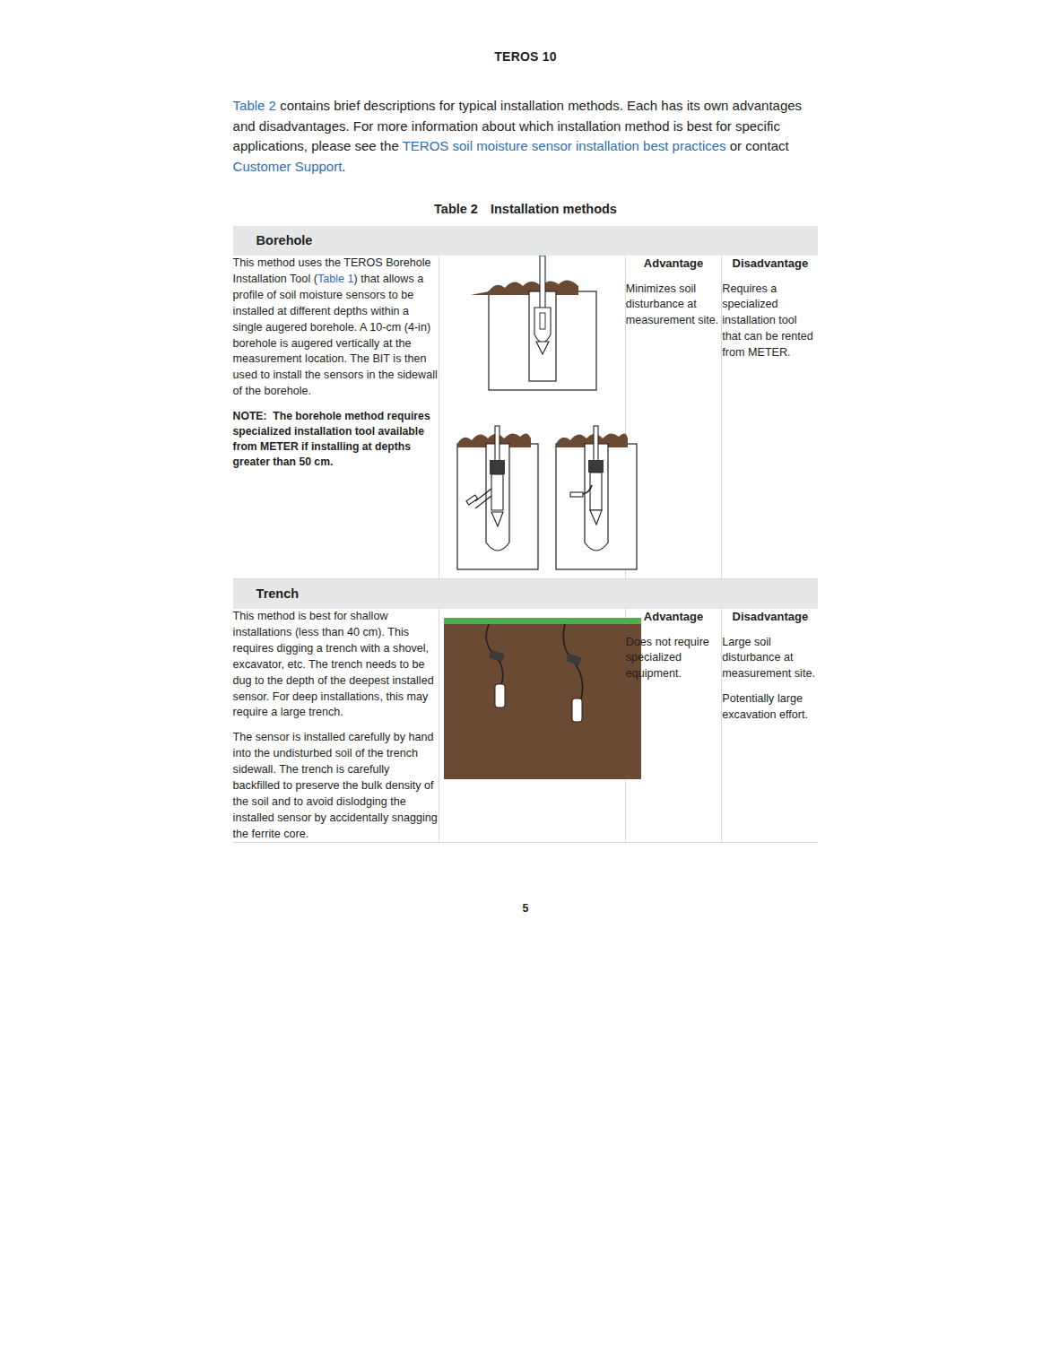TEROS 10
Table 2 contains brief descriptions for typical installation methods. Each has its own advantages and disadvantages. For more information about which installation method is best for specific applications, please see the TEROS soil moisture sensor installation best practices or contact Customer Support.
Table 2 Installation methods
| Borehole |
| This method uses the TEROS Borehole Installation Tool ( Table 1 ) that allows a profile of soil moisture sensors to be installed at different depths within a single augered borehole. A 10-cm (4-in) borehole is augered vertically at the measurement location. The BIT is then used to install the sensors in the sidewall of the borehole. NOTE: The borehole method requires specialized installation tool available from METER if installing at depths greater than 50 cm. | | Advantage Minimizes soil disturbance at measurement site. | Disadvantage Requires a specialized installation tool that can be rented from METER. |
| Trench |
| This method is best for shallow installations (less than 40 cm). This requires digging a trench with a shovel, excavator, etc. The trench needs to be dug to the depth of the deepest installed sensor. For deep installations, this may require a large trench. The sensor is installed carefully by hand into the undisturbed soil of the trench sidewall. The trench is carefully backfilled to preserve the bulk density of the soil and to avoid dislodging the installed sensor by accidentally snagging the ferrite core. | | Advantage Does not require specialized equipment. | Disadvantage Large soil disturbance at measurement site. Potentially large excavation effort. |
5